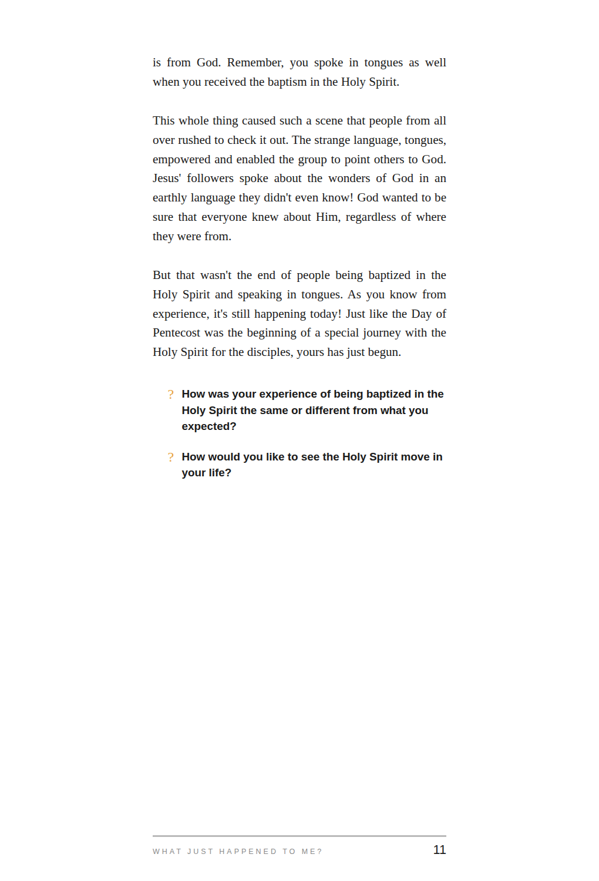is from God. Remember, you spoke in tongues as well when you received the baptism in the Holy Spirit.
This whole thing caused such a scene that people from all over rushed to check it out. The strange language, tongues, empowered and enabled the group to point others to God. Jesus' followers spoke about the wonders of God in an earthly language they didn't even know! God wanted to be sure that everyone knew about Him, regardless of where they were from.
But that wasn't the end of people being baptized in the Holy Spirit and speaking in tongues. As you know from experience, it's still happening today! Just like the Day of Pentecost was the beginning of a special journey with the Holy Spirit for the disciples, yours has just begun.
? How was your experience of being baptized in the Holy Spirit the same or different from what you expected?
? How would you like to see the Holy Spirit move in your life?
What Just Happened to Me? 11